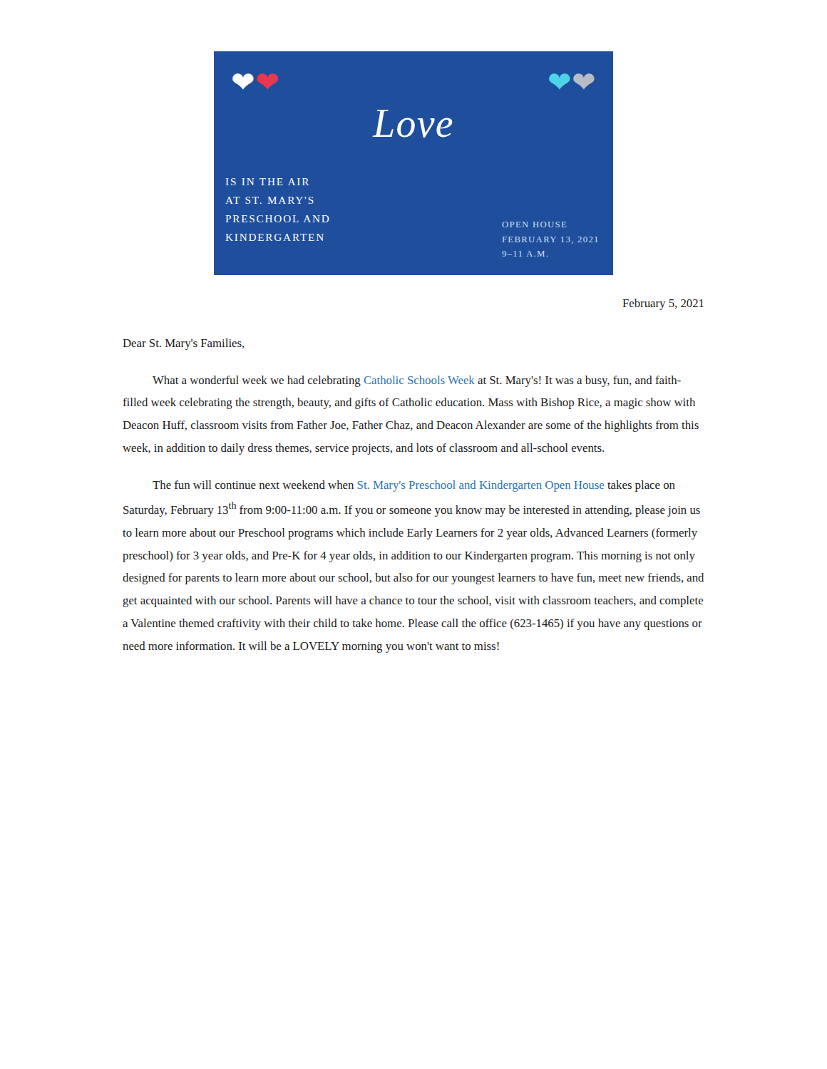❤❤ ❤❤
Love
Is in the air
at St. Mary's
Preschool and
Kindergarten
Open House
February 13, 2021
9–11 a.m.
February 5, 2021
Dear St. Mary's Families,
What a wonderful week we had celebrating Catholic Schools Week at St. Mary's! It was a busy, fun, and faith-filled week celebrating the strength, beauty, and gifts of Catholic education. Mass with Bishop Rice, a magic show with Deacon Huff, classroom visits from Father Joe, Father Chaz, and Deacon Alexander are some of the highlights from this week, in addition to daily dress themes, service projects, and lots of classroom and all-school events.
The fun will continue next weekend when St. Mary's Preschool and Kindergarten Open House takes place on Saturday, February 13th from 9:00-11:00 a.m. If you or someone you know may be interested in attending, please join us to learn more about our Preschool programs which include Early Learners for 2 year olds, Advanced Learners (formerly preschool) for 3 year olds, and Pre-K for 4 year olds, in addition to our Kindergarten program. This morning is not only designed for parents to learn more about our school, but also for our youngest learners to have fun, meet new friends, and get acquainted with our school. Parents will have a chance to tour the school, visit with classroom teachers, and complete a Valentine themed craftivity with their child to take home. Please call the office (623-1465) if you have any questions or need more information. It will be a LOVELY morning you won't want to miss!